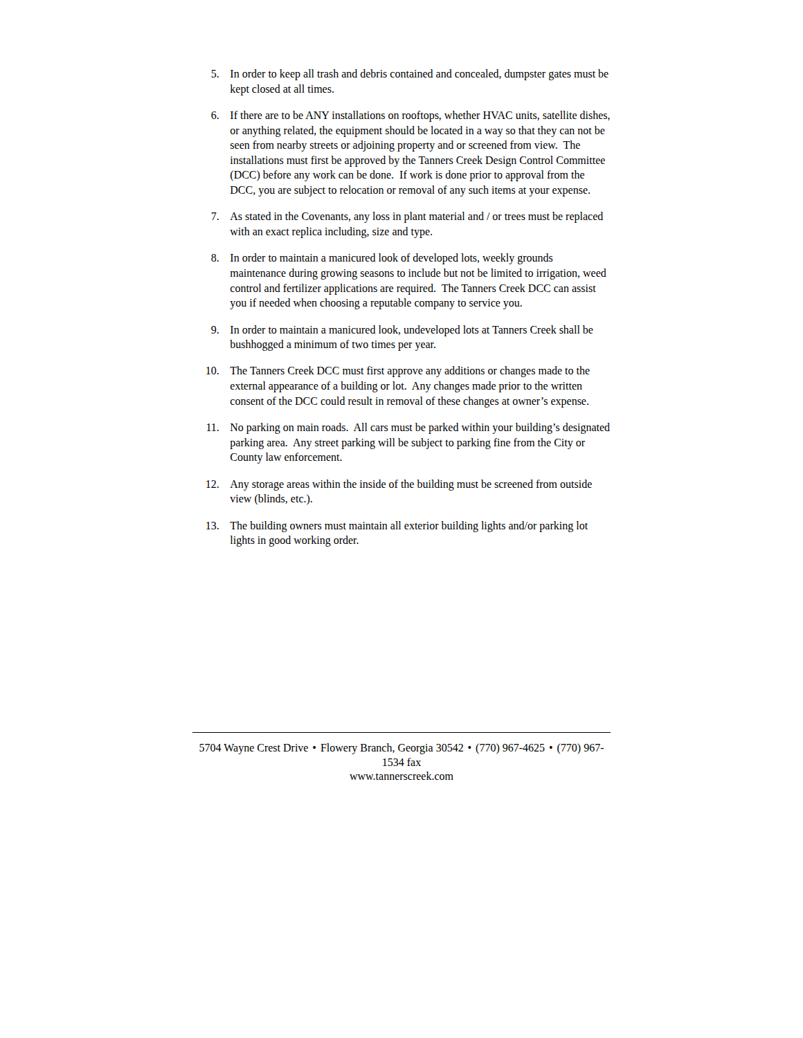In order to keep all trash and debris contained and concealed, dumpster gates must be kept closed at all times.
If there are to be ANY installations on rooftops, whether HVAC units, satellite dishes, or anything related, the equipment should be located in a way so that they can not be seen from nearby streets or adjoining property and or screened from view. The installations must first be approved by the Tanners Creek Design Control Committee (DCC) before any work can be done. If work is done prior to approval from the DCC, you are subject to relocation or removal of any such items at your expense.
As stated in the Covenants, any loss in plant material and / or trees must be replaced with an exact replica including, size and type.
In order to maintain a manicured look of developed lots, weekly grounds maintenance during growing seasons to include but not be limited to irrigation, weed control and fertilizer applications are required. The Tanners Creek DCC can assist you if needed when choosing a reputable company to service you.
In order to maintain a manicured look, undeveloped lots at Tanners Creek shall be bushhogged a minimum of two times per year.
The Tanners Creek DCC must first approve any additions or changes made to the external appearance of a building or lot. Any changes made prior to the written consent of the DCC could result in removal of these changes at owner’s expense.
No parking on main roads. All cars must be parked within your building’s designated parking area. Any street parking will be subject to parking fine from the City or County law enforcement.
Any storage areas within the inside of the building must be screened from outside view (blinds, etc.).
The building owners must maintain all exterior building lights and/or parking lot lights in good working order.
5704 Wayne Crest Drive • Flowery Branch, Georgia 30542 • (770) 967-4625 • (770) 967-1534 fax
www.tannerscreek.com